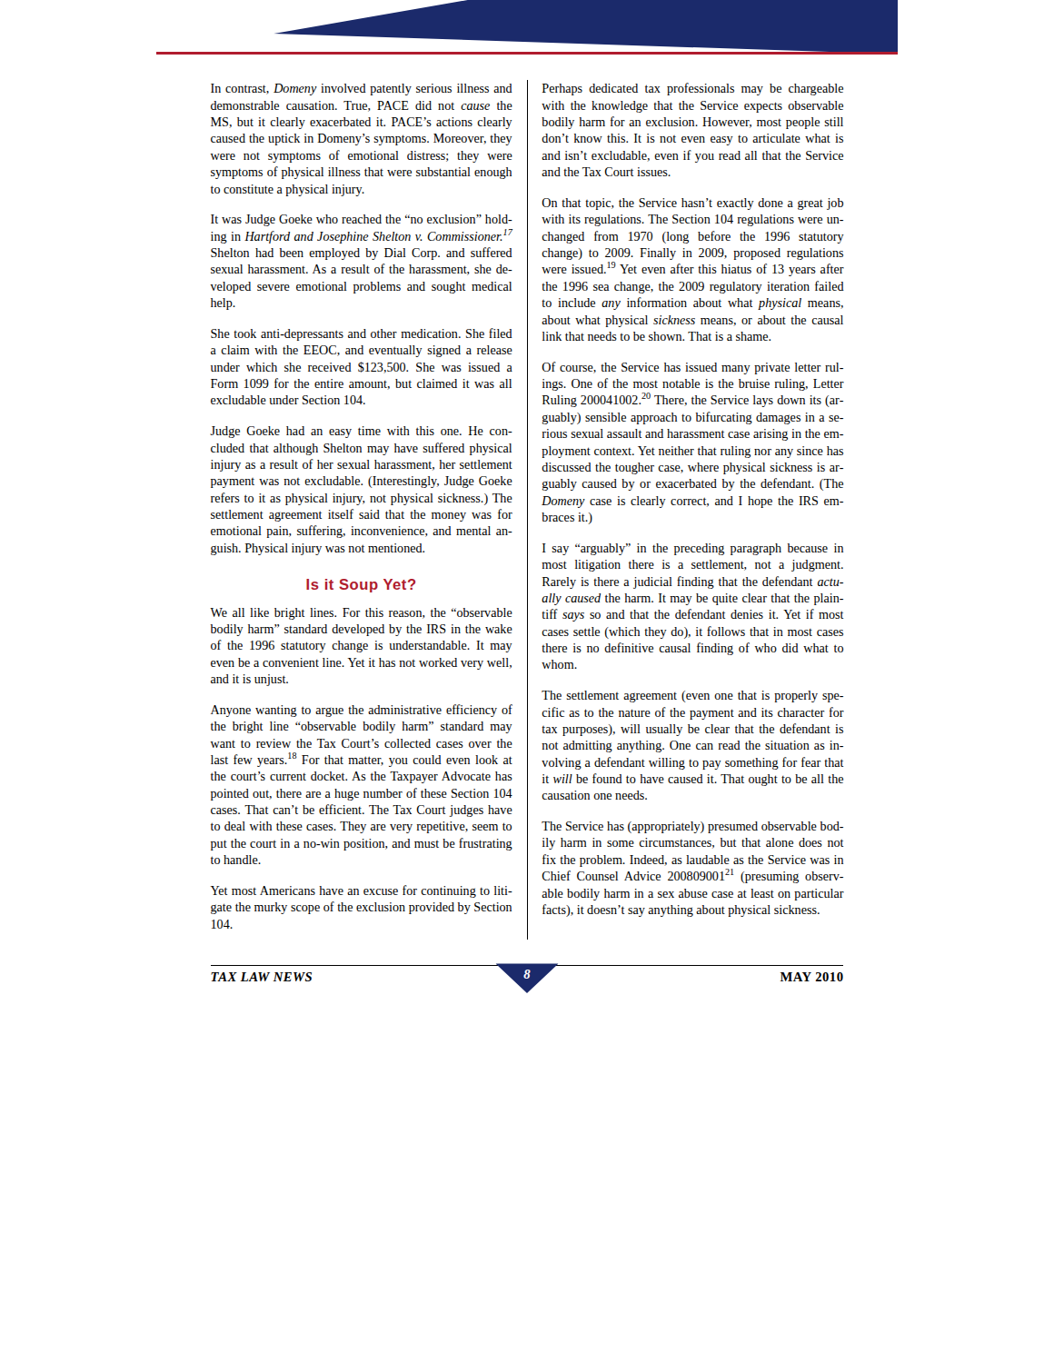In contrast, Domeny involved patently serious illness and demonstrable causation. True, PACE did not cause the MS, but it clearly exacerbated it. PACE’s actions clearly caused the uptick in Domeny’s symptoms. Moreover, they were not symptoms of emotional distress; they were symptoms of physical illness that were substantial enough to constitute a physical injury.
It was Judge Goeke who reached the “no exclusion” holding in Hartford and Josephine Shelton v. Commissioner.17 Shelton had been employed by Dial Corp. and suffered sexual harassment. As a result of the harassment, she developed severe emotional problems and sought medical help.
She took anti-depressants and other medication. She filed a claim with the EEOC, and eventually signed a release under which she received $123,500. She was issued a Form 1099 for the entire amount, but claimed it was all excludable under Section 104.
Judge Goeke had an easy time with this one. He concluded that although Shelton may have suffered physical injury as a result of her sexual harassment, her settlement payment was not excludable. (Interestingly, Judge Goeke refers to it as physical injury, not physical sickness.) The settlement agreement itself said that the money was for emotional pain, suffering, inconvenience, and mental anguish. Physical injury was not mentioned.
Is it Soup Yet?
We all like bright lines. For this reason, the “observable bodily harm” standard developed by the IRS in the wake of the 1996 statutory change is understandable. It may even be a convenient line. Yet it has not worked very well, and it is unjust.
Anyone wanting to argue the administrative efficiency of the bright line “observable bodily harm” standard may want to review the Tax Court’s collected cases over the last few years.18 For that matter, you could even look at the court’s current docket. As the Taxpayer Advocate has pointed out, there are a huge number of these Section 104 cases. That can’t be efficient. The Tax Court judges have to deal with these cases. They are very repetitive, seem to put the court in a no-win position, and must be frustrating to handle.
Yet most Americans have an excuse for continuing to litigate the murky scope of the exclusion provided by Section 104.
Perhaps dedicated tax professionals may be chargeable with the knowledge that the Service expects observable bodily harm for an exclusion. However, most people still don’t know this. It is not even easy to articulate what is and isn’t excludable, even if you read all that the Service and the Tax Court issues.
On that topic, the Service hasn’t exactly done a great job with its regulations. The Section 104 regulations were unchanged from 1970 (long before the 1996 statutory change) to 2009. Finally in 2009, proposed regulations were issued.19 Yet even after this hiatus of 13 years after the 1996 sea change, the 2009 regulatory iteration failed to include any information about what physical means, about what physical sickness means, or about the causal link that needs to be shown. That is a shame.
Of course, the Service has issued many private letter rulings. One of the most notable is the bruise ruling, Letter Ruling 200041002.20 There, the Service lays down its (arguably) sensible approach to bifurcating damages in a serious sexual assault and harassment case arising in the employment context. Yet neither that ruling nor any since has discussed the tougher case, where physical sickness is arguably caused by or exacerbated by the defendant. (The Domeny case is clearly correct, and I hope the IRS embraces it.)
I say “arguably” in the preceding paragraph because in most litigation there is a settlement, not a judgment. Rarely is there a judicial finding that the defendant actually caused the harm. It may be quite clear that the plaintiff says so and that the defendant denies it. Yet if most cases settle (which they do), it follows that in most cases there is no definitive causal finding of who did what to whom.
The settlement agreement (even one that is properly specific as to the nature of the payment and its character for tax purposes), will usually be clear that the defendant is not admitting anything. One can read the situation as involving a defendant willing to pay something for fear that it will be found to have caused it. That ought to be all the causation one needs.
The Service has (appropriately) presumed observable bodily harm in some circumstances, but that alone does not fix the problem. Indeed, as laudable as the Service was in Chief Counsel Advice 20080900121 (presuming observable bodily harm in a sex abuse case at least on particular facts), it doesn’t say anything about physical sickness.
TAX LAW NEWS
8
MAY 2010